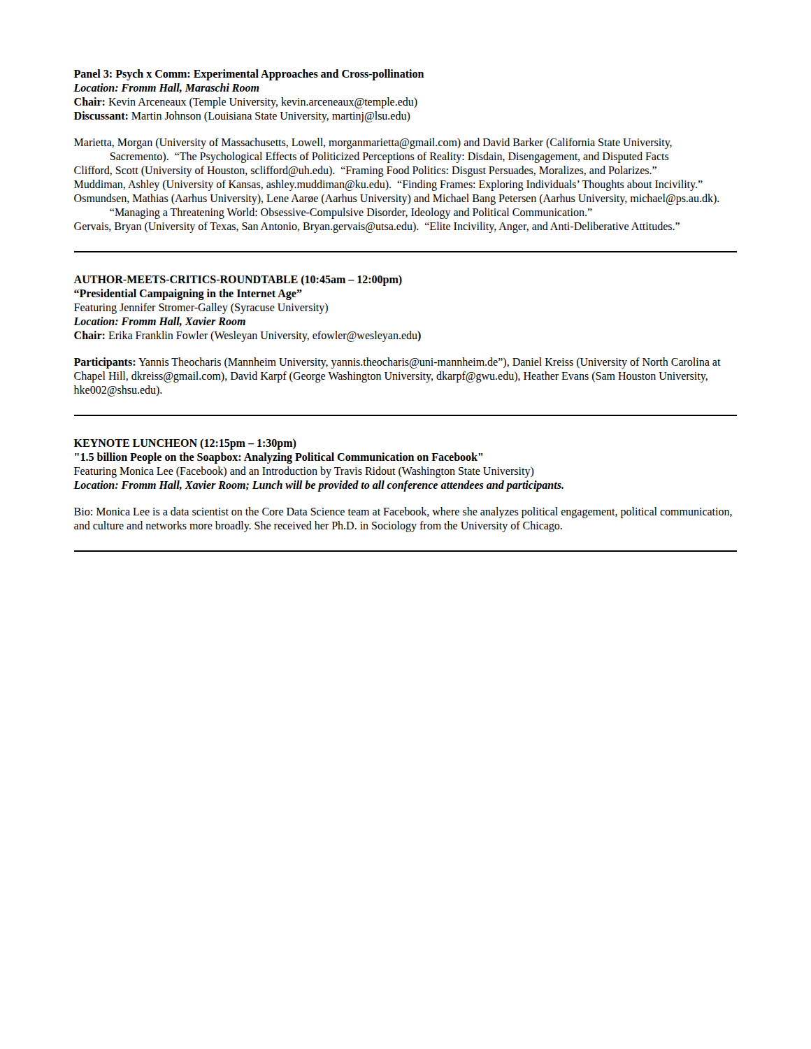Panel 3: Psych x Comm: Experimental Approaches and Cross-pollination
Location: Fromm Hall, Maraschi Room
Chair: Kevin Arceneaux (Temple University, kevin.arceneaux@temple.edu)
Discussant: Martin Johnson (Louisiana State University, martinj@lsu.edu)
Marietta, Morgan (University of Massachusetts, Lowell, morganmarietta@gmail.com) and David Barker (California State University, Sacremento). “The Psychological Effects of Politicized Perceptions of Reality: Disdain, Disengagement, and Disputed Facts
Clifford, Scott (University of Houston, sclifford@uh.edu). “Framing Food Politics: Disgust Persuades, Moralizes, and Polarizes.”
Muddiman, Ashley (University of Kansas, ashley.muddiman@ku.edu). “Finding Frames: Exploring Individuals’ Thoughts about Incivility.”
Osmundsen, Mathias (Aarhus University), Lene Aarøe (Aarhus University) and Michael Bang Petersen (Aarhus University, michael@ps.au.dk). “Managing a Threatening World: Obsessive-Compulsive Disorder, Ideology and Political Communication.”
Gervais, Bryan (University of Texas, San Antonio, Bryan.gervais@utsa.edu). “Elite Incivility, Anger, and Anti-Deliberative Attitudes.”
AUTHOR-MEETS-CRITICS-ROUNDTABLE (10:45am – 12:00pm)
“Presidential Campaigning in the Internet Age”
Featuring Jennifer Stromer-Galley (Syracuse University)
Location: Fromm Hall, Xavier Room
Chair: Erika Franklin Fowler (Wesleyan University, efowler@wesleyan.edu)
Participants: Yannis Theocharis (Mannheim University, yannis.theocharis@uni-mannheim.de”), Daniel Kreiss (University of North Carolina at Chapel Hill, dkreiss@gmail.com), David Karpf (George Washington University, dkarpf@gwu.edu), Heather Evans (Sam Houston University, hke002@shsu.edu).
KEYNOTE LUNCHEON (12:15pm – 1:30pm)
"1.5 billion People on the Soapbox: Analyzing Political Communication on Facebook"
Featuring Monica Lee (Facebook) and an Introduction by Travis Ridout (Washington State University)
Location: Fromm Hall, Xavier Room; Lunch will be provided to all conference attendees and participants.
Bio: Monica Lee is a data scientist on the Core Data Science team at Facebook, where she analyzes political engagement, political communication, and culture and networks more broadly. She received her Ph.D. in Sociology from the University of Chicago.